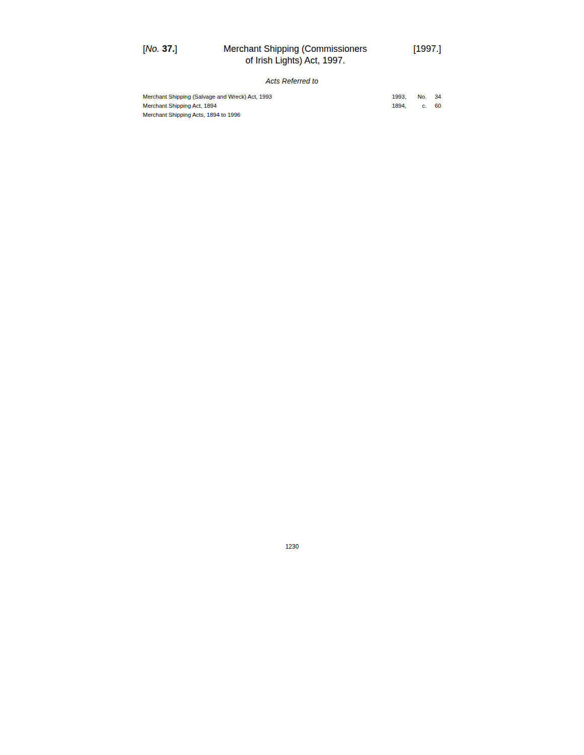[No. 37.]
Merchant Shipping (Commissioners of Irish Lights) Act, 1997.
[1997.]
Acts Referred to
| Merchant Shipping (Salvage and Wreck) Act, 1993 | 1993, | No. | 34 |
| Merchant Shipping Act, 1894 | 1894, | c. | 60 |
| Merchant Shipping Acts, 1894 to 1996 | | | |
1230